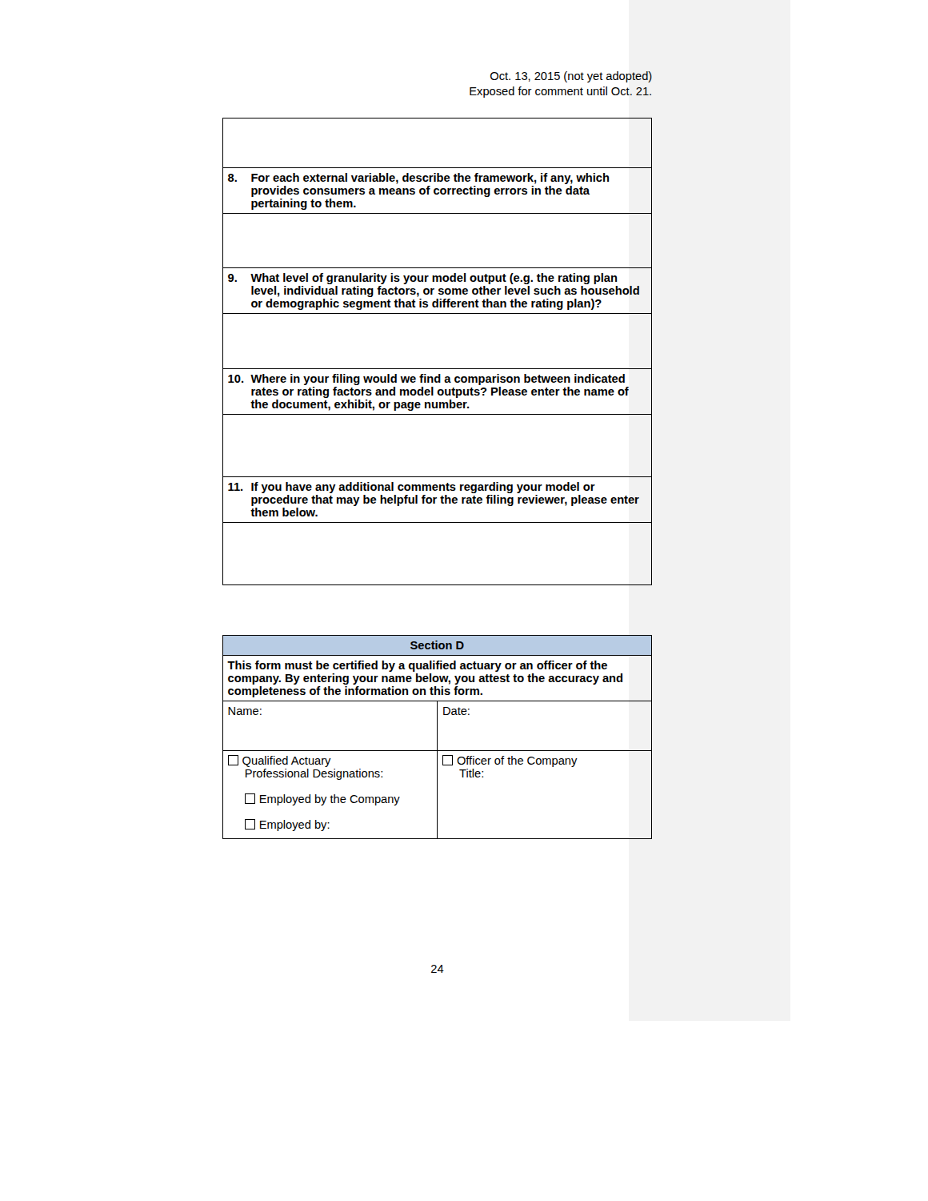Oct. 13, 2015 (not yet adopted)
Exposed for comment until Oct. 21.
| 8. For each external variable, describe the framework, if any, which provides consumers a means of correcting errors in the data pertaining to them. |
| 9. What level of granularity is your model output (e.g. the rating plan level, individual rating factors, or some other level such as household or demographic segment that is different than the rating plan)? |
| 10. Where in your filing would we find a comparison between indicated rates or rating factors and model outputs? Please enter the name of the document, exhibit, or page number. |
| 11. If you have any additional comments regarding your model or procedure that may be helpful for the rate filing reviewer, please enter them below. |
| Section D |
| This form must be certified by a qualified actuary or an officer of the company. By entering your name below, you attest to the accuracy and completeness of the information on this form. |
| Name: | Date: |
| Qualified Actuary Professional Designations: Employed by the Company Employed by: | Officer of the Company Title: |
24